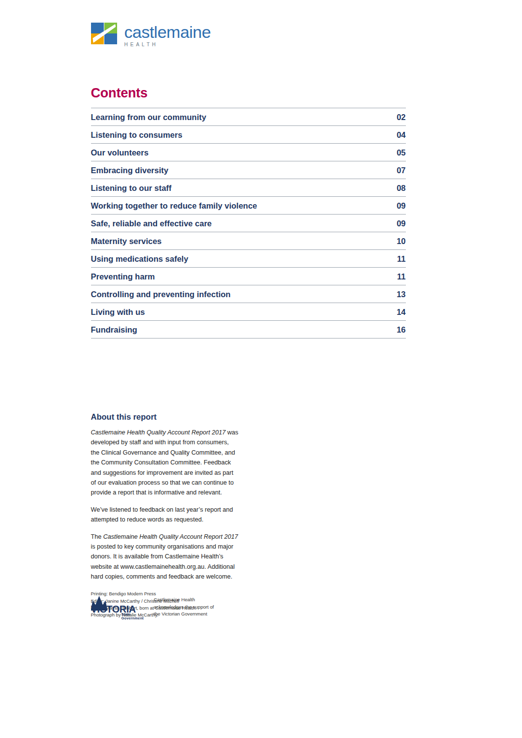castlemaine
Health
Contents
Learning from our community 02
Listening to consumers 04
Our volunteers 05
Embracing diversity 07
Listening to our staff 08
Working together to reduce family violence 09
Safe, reliable and effective care 09
Maternity services 10
Using medications safely 11
Preventing harm 11
Controlling and preventing infection 13
Living with us 14
Fundraising 16
About this report
Castlemaine Health Quality Account Report 2017 was developed by staff and with input from consumers, the Clinical Governance and Quality Committee, and the Community Consultation Committee. Feedback and suggestions for improvement are invited as part of our evaluation process so that we can continue to provide a report that is informative and relevant.
We’ve listened to feedback on last year’s report and attempted to reduce words as requested.
The Castlemaine Health Quality Account Report 2017 is posted to key community organisations and major donors. It is available from Castlemaine Health’s website at www.castlemainehealth.org.au. Additional hard copies, comments and feedback are welcome.
Printing: Bendigo Modern Press
Editor: Janine McCarthy / Christine Mitchell
Cover: Maysa Hubbert, born at Castlemaine Health.
Photograph by Natalie McCarthy.
VICTORIA State
Government
Castlemaine Health
acknowledges the support of
the Victorian Government